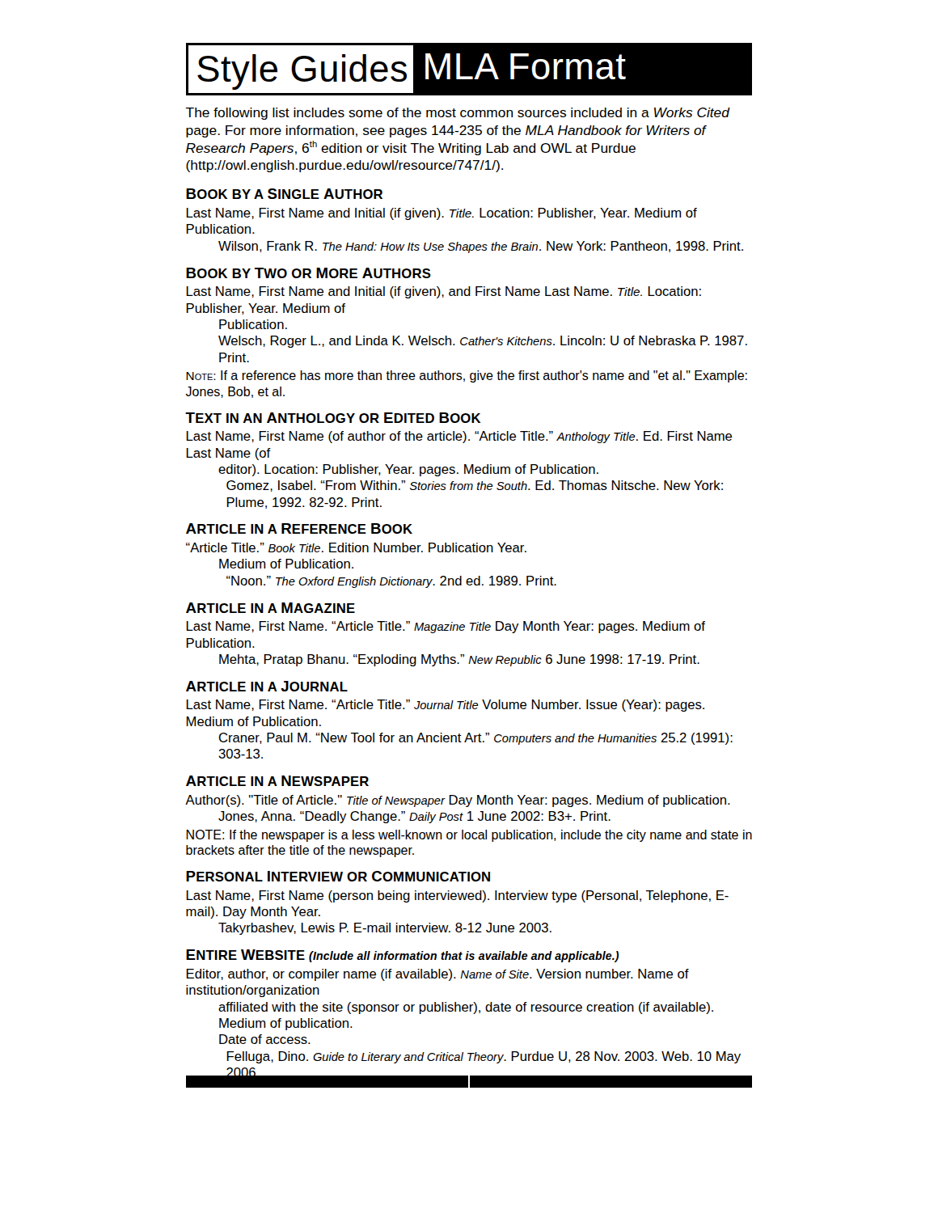Style Guides
MLA Format
The following list includes some of the most common sources included in a Works Cited page. For more information, see pages 144-235 of the MLA Handbook for Writers of Research Papers, 6th edition or visit The Writing Lab and OWL at Purdue (http://owl.english.purdue.edu/owl/resource/747/1/).
BOOK BY A SINGLE AUTHOR
Last Name, First Name and Initial (if given). Title. Location: Publisher, Year. Medium of Publication.
Wilson, Frank R. The Hand: How Its Use Shapes the Brain. New York: Pantheon, 1998. Print.
BOOK BY TWO OR MORE AUTHORS
Last Name, First Name and Initial (if given), and First Name Last Name. Title. Location: Publisher, Year. Medium of
Publication.
Welsch, Roger L., and Linda K. Welsch. Cather's Kitchens. Lincoln: U of Nebraska P. 1987. Print.
Note: If a reference has more than three authors, give the first author's name and "et al." Example: Jones, Bob, et al.
TEXT IN AN ANTHOLOGY OR EDITED BOOK
Last Name, First Name (of author of the article). “Article Title.” Anthology Title. Ed. First Name Last Name (of
editor). Location: Publisher, Year. pages. Medium of Publication.
Gomez, Isabel. “From Within.” Stories from the South. Ed. Thomas Nitsche. New York: Plume, 1992. 82-92. Print.
ARTICLE IN A REFERENCE BOOK
“Article Title.” Book Title. Edition Number. Publication Year.
Medium of Publication.
“Noon.” The Oxford English Dictionary. 2nd ed. 1989. Print.
ARTICLE IN A MAGAZINE
Last Name, First Name. “Article Title.” Magazine Title Day Month Year: pages. Medium of Publication.
Mehta, Pratap Bhanu. “Exploding Myths.” New Republic 6 June 1998: 17-19. Print.
ARTICLE IN A JOURNAL
Last Name, First Name. “Article Title.” Journal Title Volume Number. Issue (Year): pages. Medium of Publication.
Craner, Paul M. “New Tool for an Ancient Art.” Computers and the Humanities 25.2 (1991): 303-13.
ARTICLE IN A NEWSPAPER
Author(s). "Title of Article." Title of Newspaper Day Month Year: pages. Medium of publication.
Jones, Anna. “Deadly Change.” Daily Post 1 June 2002: B3+. Print.
NOTE: If the newspaper is a less well-known or local publication, include the city name and state in brackets after the title of the newspaper.
PERSONAL INTERVIEW OR COMMUNICATION
Last Name, First Name (person being interviewed). Interview type (Personal, Telephone, E-mail). Day Month Year.
Takyrbashev, Lewis P. E-mail interview. 8-12 June 2003.
ENTIRE WEBSITE (Include all information that is available and applicable.)
Editor, author, or compiler name (if available). Name of Site. Version number. Name of institution/organization
affiliated with the site (sponsor or publisher), date of resource creation (if available). Medium of publication.
Date of access.
Felluga, Dino. Guide to Literary and Critical Theory. Purdue U, 28 Nov. 2003. Web. 10 May 2006.